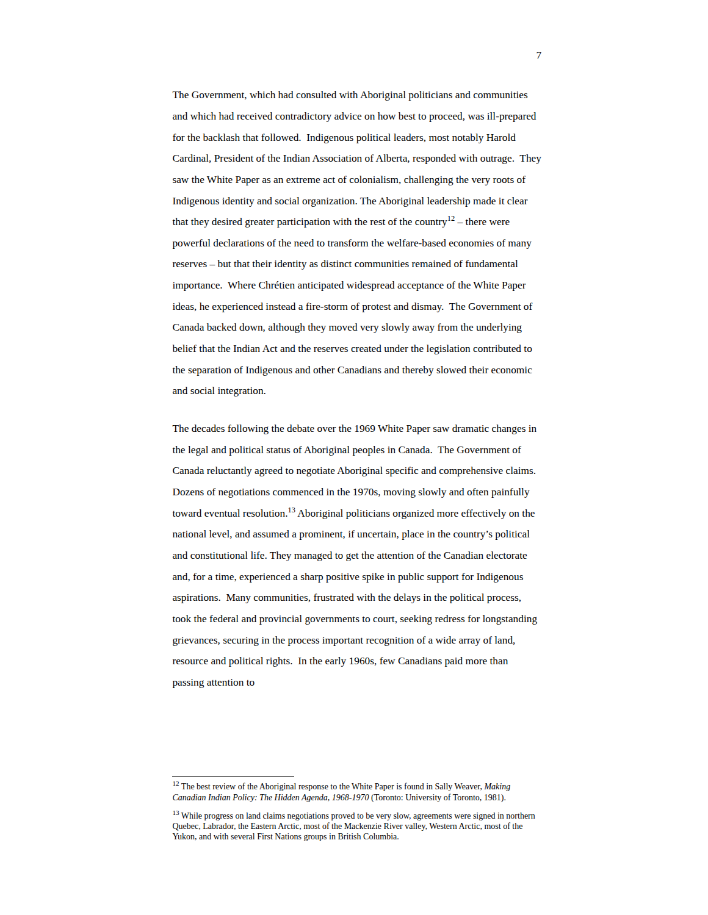7
The Government, which had consulted with Aboriginal politicians and communities and which had received contradictory advice on how best to proceed, was ill-prepared for the backlash that followed. Indigenous political leaders, most notably Harold Cardinal, President of the Indian Association of Alberta, responded with outrage. They saw the White Paper as an extreme act of colonialism, challenging the very roots of Indigenous identity and social organization. The Aboriginal leadership made it clear that they desired greater participation with the rest of the country12 – there were powerful declarations of the need to transform the welfare-based economies of many reserves – but that their identity as distinct communities remained of fundamental importance. Where Chrétien anticipated widespread acceptance of the White Paper ideas, he experienced instead a fire-storm of protest and dismay. The Government of Canada backed down, although they moved very slowly away from the underlying belief that the Indian Act and the reserves created under the legislation contributed to the separation of Indigenous and other Canadians and thereby slowed their economic and social integration.
The decades following the debate over the 1969 White Paper saw dramatic changes in the legal and political status of Aboriginal peoples in Canada. The Government of Canada reluctantly agreed to negotiate Aboriginal specific and comprehensive claims. Dozens of negotiations commenced in the 1970s, moving slowly and often painfully toward eventual resolution.13 Aboriginal politicians organized more effectively on the national level, and assumed a prominent, if uncertain, place in the country’s political and constitutional life. They managed to get the attention of the Canadian electorate and, for a time, experienced a sharp positive spike in public support for Indigenous aspirations. Many communities, frustrated with the delays in the political process, took the federal and provincial governments to court, seeking redress for longstanding grievances, securing in the process important recognition of a wide array of land, resource and political rights. In the early 1960s, few Canadians paid more than passing attention to
12 The best review of the Aboriginal response to the White Paper is found in Sally Weaver, Making Canadian Indian Policy: The Hidden Agenda, 1968-1970 (Toronto: University of Toronto, 1981).
13 While progress on land claims negotiations proved to be very slow, agreements were signed in northern Quebec, Labrador, the Eastern Arctic, most of the Mackenzie River valley, Western Arctic, most of the Yukon, and with several First Nations groups in British Columbia.